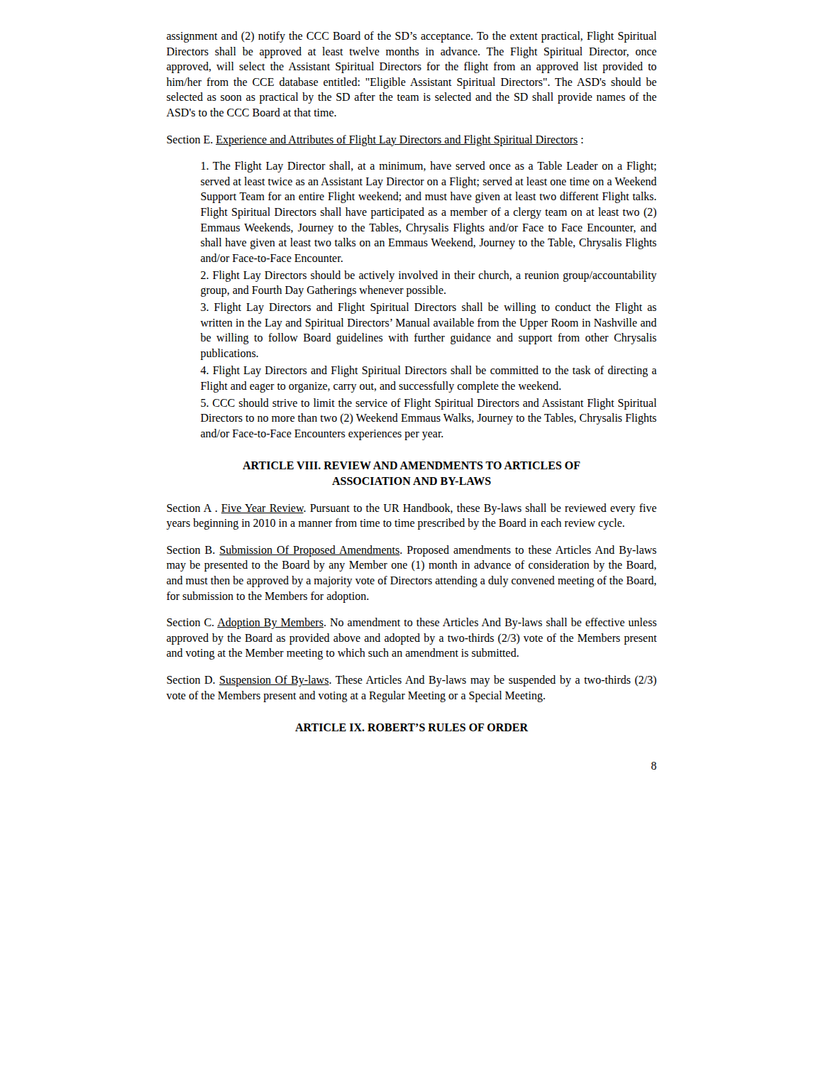assignment and (2) notify the CCC Board of the SD’s acceptance. To the extent practical, Flight Spiritual Directors shall be approved at least twelve months in advance. The Flight Spiritual Director, once approved, will select the Assistant Spiritual Directors for the flight from an approved list provided to him/her from the CCE database entitled: "Eligible Assistant Spiritual Directors". The ASD's should be selected as soon as practical by the SD after the team is selected and the SD shall provide names of the ASD's to the CCC Board at that time.
Section E. Experience and Attributes of Flight Lay Directors and Flight Spiritual Directors :
1. The Flight Lay Director shall, at a minimum, have served once as a Table Leader on a Flight; served at least twice as an Assistant Lay Director on a Flight; served at least one time on a Weekend Support Team for an entire Flight weekend; and must have given at least two different Flight talks. Flight Spiritual Directors shall have participated as a member of a clergy team on at least two (2) Emmaus Weekends, Journey to the Tables, Chrysalis Flights and/or Face to Face Encounter, and shall have given at least two talks on an Emmaus Weekend, Journey to the Table, Chrysalis Flights and/or Face-to-Face Encounter.
2. Flight Lay Directors should be actively involved in their church, a reunion group/accountability group, and Fourth Day Gatherings whenever possible.
3. Flight Lay Directors and Flight Spiritual Directors shall be willing to conduct the Flight as written in the Lay and Spiritual Directors’ Manual available from the Upper Room in Nashville and be willing to follow Board guidelines with further guidance and support from other Chrysalis publications.
4. Flight Lay Directors and Flight Spiritual Directors shall be committed to the task of directing a Flight and eager to organize, carry out, and successfully complete the weekend.
5. CCC should strive to limit the service of Flight Spiritual Directors and Assistant Flight Spiritual Directors to no more than two (2) Weekend Emmaus Walks, Journey to the Tables, Chrysalis Flights and/or Face-to-Face Encounters experiences per year.
ARTICLE VIII. REVIEW AND AMENDMENTS TO ARTICLES OF
ASSOCIATION AND BY-LAWS
Section A . Five Year Review. Pursuant to the UR Handbook, these By-laws shall be reviewed every five years beginning in 2010 in a manner from time to time prescribed by the Board in each review cycle.
Section B. Submission Of Proposed Amendments. Proposed amendments to these Articles And By-laws may be presented to the Board by any Member one (1) month in advance of consideration by the Board, and must then be approved by a majority vote of Directors attending a duly convened meeting of the Board, for submission to the Members for adoption.
Section C. Adoption By Members. No amendment to these Articles And By-laws shall be effective unless approved by the Board as provided above and adopted by a two-thirds (2/3) vote of the Members present and voting at the Member meeting to which such an amendment is submitted.
Section D. Suspension Of By-laws. These Articles And By-laws may be suspended by a two-thirds (2/3) vote of the Members present and voting at a Regular Meeting or a Special Meeting.
ARTICLE IX. ROBERT’S RULES OF ORDER
8